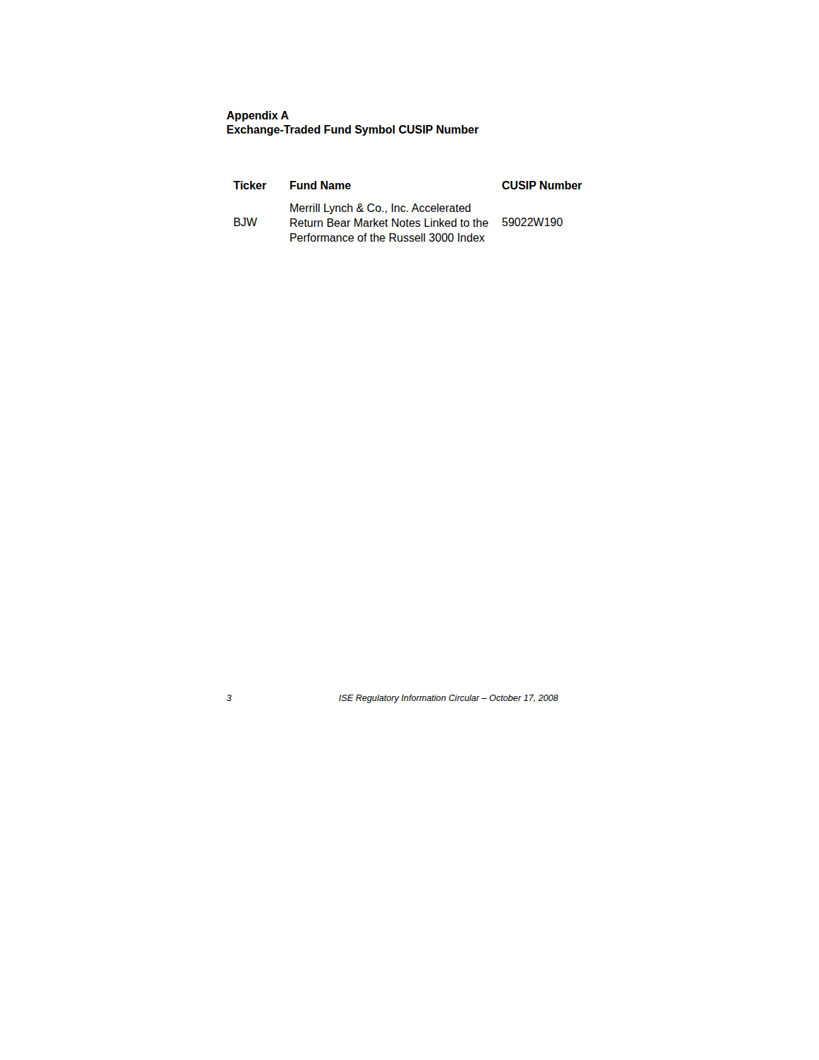Appendix AExchange-Traded Fund Symbol CUSIP Number
| Ticker | Fund Name | CUSIP Number |
| --- | --- | --- |
| BJW | Merrill Lynch & Co., Inc. Accelerated Return Bear Market Notes Linked to the Performance of the Russell 3000 Index | 59022W190 |
3
ISE Regulatory Information Circular – October 17, 2008